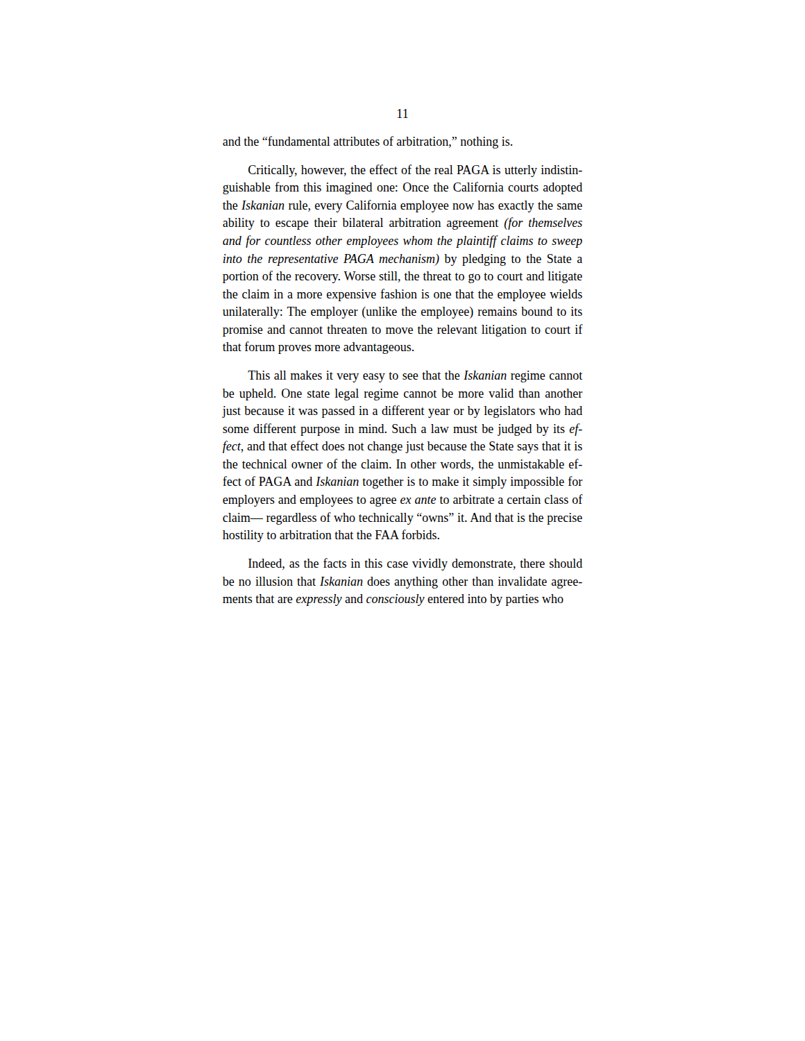11
and the “fundamental attributes of arbitration,” nothing is.
Critically, however, the effect of the real PAGA is utterly indistinguishable from this imagined one: Once the California courts adopted the Iskanian rule, every California employee now has exactly the same ability to escape their bilateral arbitration agreement (for themselves and for countless other employees whom the plaintiff claims to sweep into the representative PAGA mechanism) by pledging to the State a portion of the recovery. Worse still, the threat to go to court and litigate the claim in a more expensive fashion is one that the employee wields unilaterally: The employer (unlike the employee) remains bound to its promise and cannot threaten to move the relevant litigation to court if that forum proves more advantageous.
This all makes it very easy to see that the Iskanian regime cannot be upheld. One state legal regime cannot be more valid than another just because it was passed in a different year or by legislators who had some different purpose in mind. Such a law must be judged by its effect, and that effect does not change just because the State says that it is the technical owner of the claim. In other words, the unmistakable effect of PAGA and Iskanian together is to make it simply impossible for employers and employees to agree ex ante to arbitrate a certain class of claim— regardless of who technically “owns” it. And that is the precise hostility to arbitration that the FAA forbids.
Indeed, as the facts in this case vividly demonstrate, there should be no illusion that Iskanian does anything other than invalidate agreements that are expressly and consciously entered into by parties who